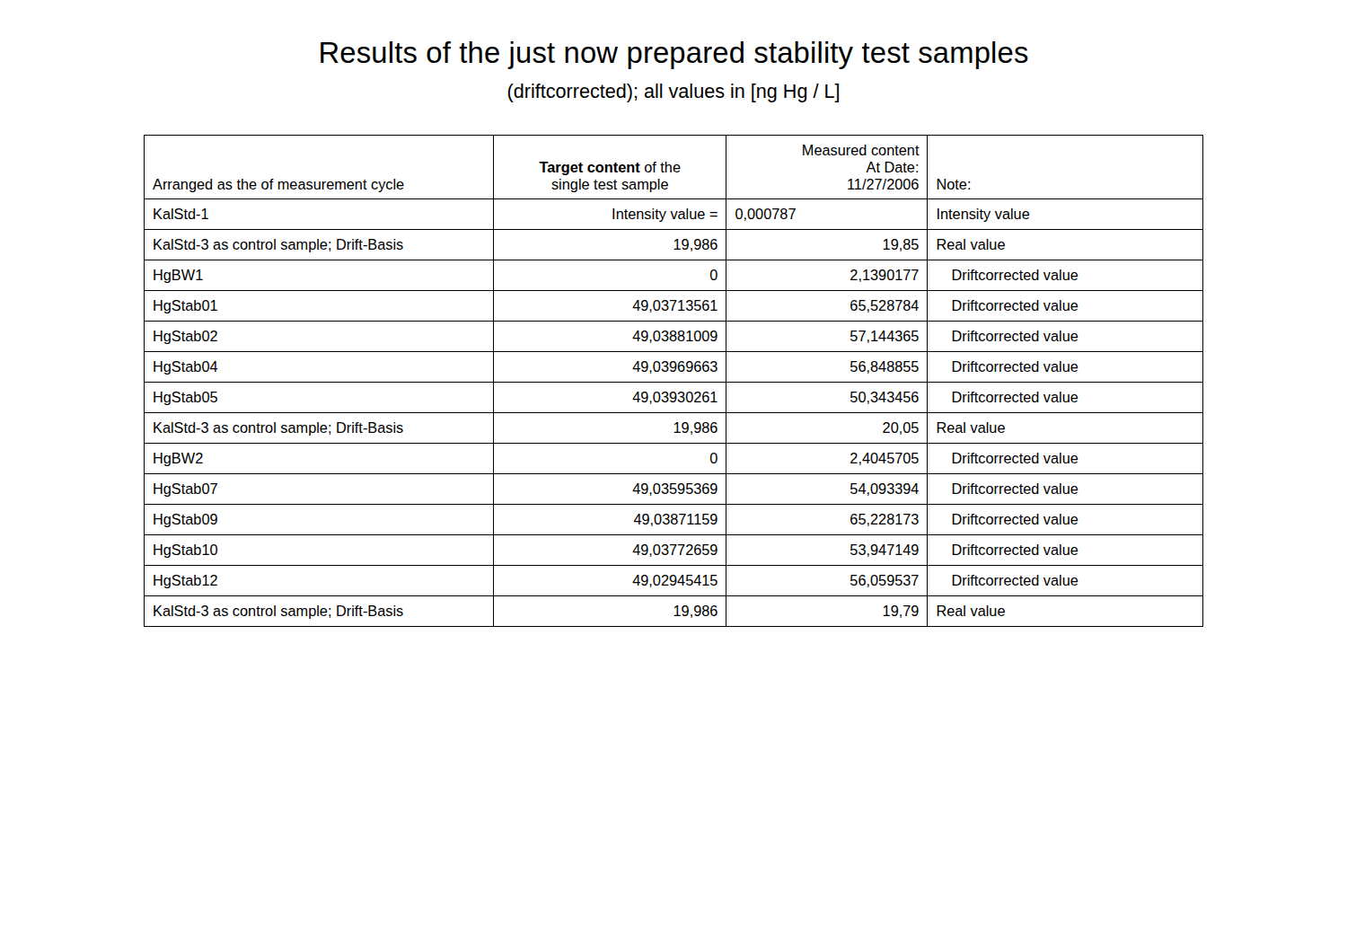Results of the just now prepared stability test samples
(driftcorrected); all values in [ng Hg / L]
| Arranged as the of measurement cycle | Target content of the single test sample | Measured content At Date: 11/27/2006 | Note: |
| --- | --- | --- | --- |
| KalStd-1 | Intensity value = | 0,000787 | Intensity value |
| KalStd-3 as control sample; Drift-Basis | 19,986 | 19,85 | Real value |
| HgBW1 | 0 | 2,1390177 | Driftcorrected value |
| HgStab01 | 49,03713561 | 65,528784 | Driftcorrected value |
| HgStab02 | 49,03881009 | 57,144365 | Driftcorrected value |
| HgStab04 | 49,03969663 | 56,848855 | Driftcorrected value |
| HgStab05 | 49,03930261 | 50,343456 | Driftcorrected value |
| KalStd-3 as control sample; Drift-Basis | 19,986 | 20,05 | Real value |
| HgBW2 | 0 | 2,4045705 | Driftcorrected value |
| HgStab07 | 49,03595369 | 54,093394 | Driftcorrected value |
| HgStab09 | 49,03871159 | 65,228173 | Driftcorrected value |
| HgStab10 | 49,03772659 | 53,947149 | Driftcorrected value |
| HgStab12 | 49,02945415 | 56,059537 | Driftcorrected value |
| KalStd-3 as control sample; Drift-Basis | 19,986 | 19,79 | Real value |